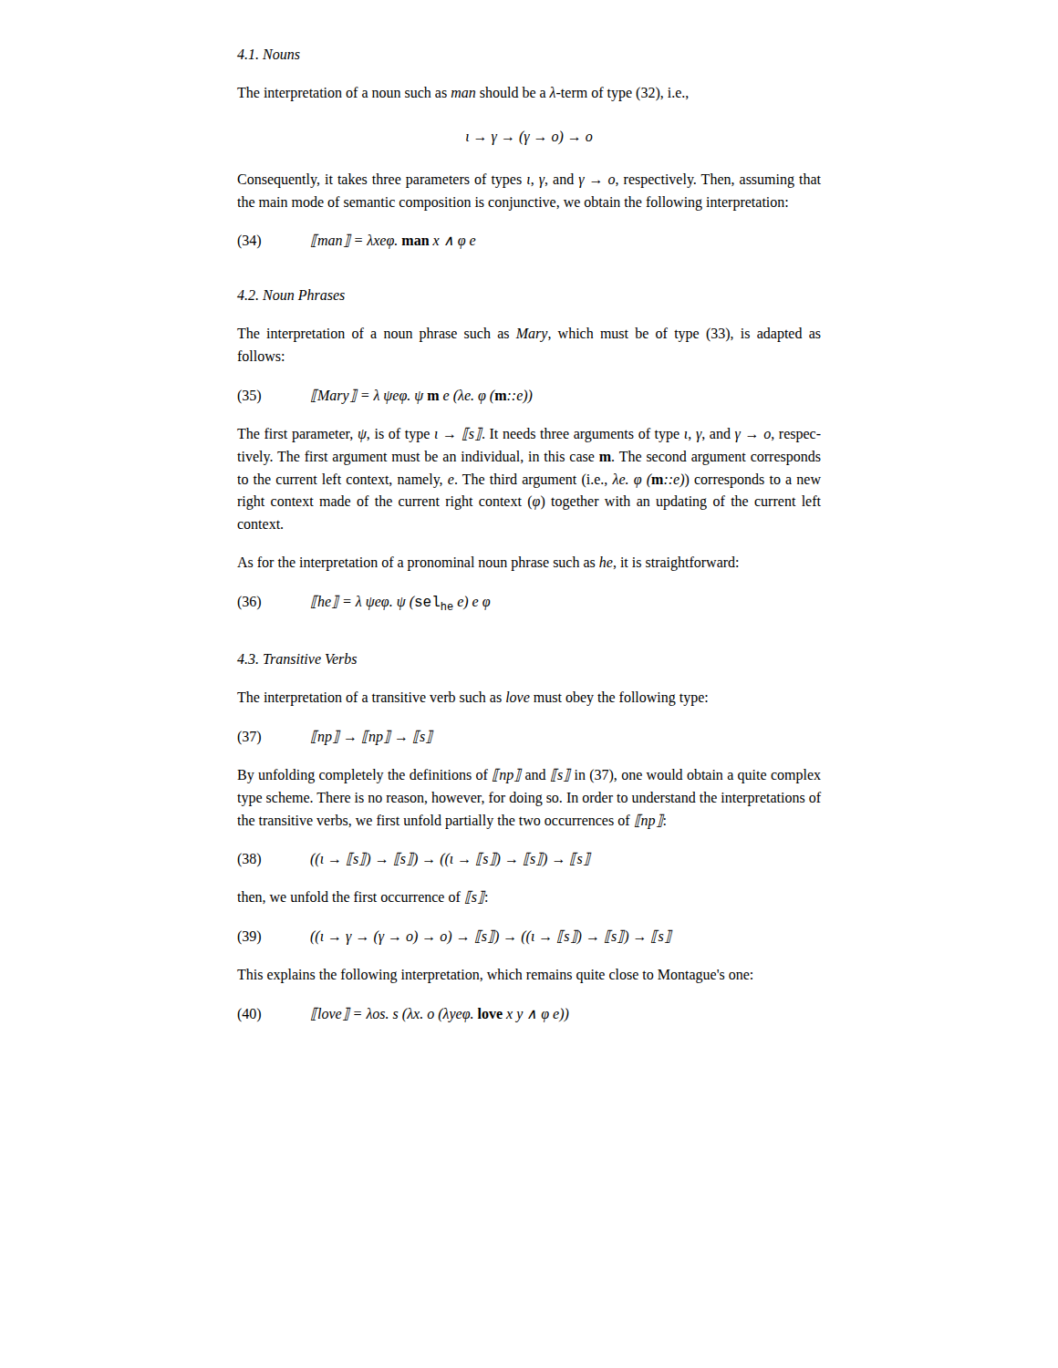4.1. Nouns
The interpretation of a noun such as man should be a λ-term of type (32), i.e.,
ι → γ → (γ → o) → o
Consequently, it takes three parameters of types ι, γ, and γ → o, respectively. Then, assuming that the main mode of semantic composition is conjunctive, we obtain the following interpretation:
(34) ⟦man⟧ = λxeφ. man x ∧ φ e
4.2. Noun Phrases
The interpretation of a noun phrase such as Mary, which must be of type (33), is adapted as follows:
(35) ⟦Mary⟧ = λ ψeφ. ψ m e (λe. φ (m::e))
The first parameter, ψ, is of type ι → ⟦s⟧. It needs three arguments of type ι, γ, and γ → o, respectively. The first argument must be an individual, in this case m. The second argument corresponds to the current left context, namely, e. The third argument (i.e., λe. φ (m::e)) corresponds to a new right context made of the current right context (φ) together with an updating of the current left context.
As for the interpretation of a pronominal noun phrase such as he, it is straightforward:
(36) ⟦he⟧ = λ ψeφ. ψ (selhe e) e φ
4.3. Transitive Verbs
The interpretation of a transitive verb such as love must obey the following type:
(37) ⟦np⟧ → ⟦np⟧ → ⟦s⟧
By unfolding completely the definitions of ⟦np⟧ and ⟦s⟧ in (37), one would obtain a quite complex type scheme. There is no reason, however, for doing so. In order to understand the interpretations of the transitive verbs, we first unfold partially the two occurrences of ⟦np⟧:
(38) ((ι → ⟦s⟧) → ⟦s⟧) → ((ι → ⟦s⟧) → ⟦s⟧) → ⟦s⟧
then, we unfold the first occurrence of ⟦s⟧:
(39) ((ι → γ → (γ → o) → o) → ⟦s⟧) → ((ι → ⟦s⟧) → ⟦s⟧) → ⟦s⟧
This explains the following interpretation, which remains quite close to Montague's one:
(40) ⟦love⟧ = λos. s (λx. o (λyeφ. love x y ∧ φ e))